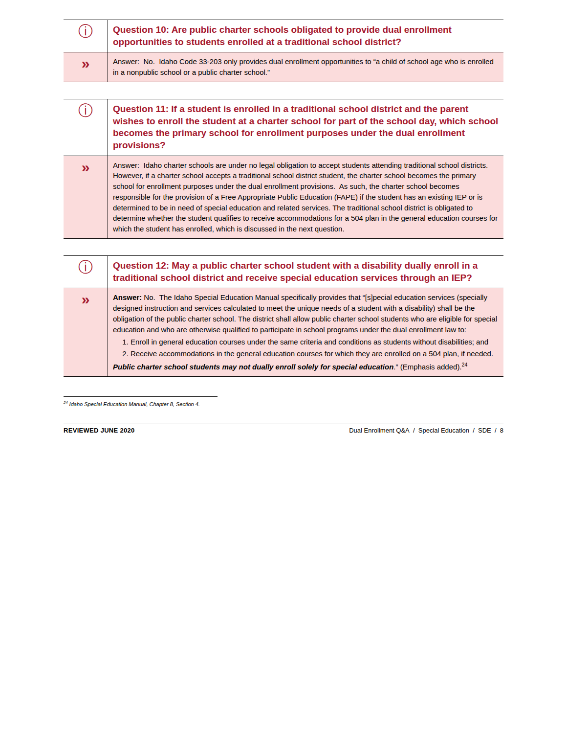| ⓘ | Question 10: Are public charter schools obligated to provide dual enrollment opportunities to students enrolled at a traditional school district? |
| » | Answer: No. Idaho Code 33-203 only provides dual enrollment opportunities to “a child of school age who is enrolled in a nonpublic school or a public charter school.” |
| ⓘ | Question 11: If a student is enrolled in a traditional school district and the parent wishes to enroll the student at a charter school for part of the school day, which school becomes the primary school for enrollment purposes under the dual enrollment provisions? |
| » | Answer: Idaho charter schools are under no legal obligation to accept students attending traditional school districts. However, if a charter school accepts a traditional school district student, the charter school becomes the primary school for enrollment purposes under the dual enrollment provisions. As such, the charter school becomes responsible for the provision of a Free Appropriate Public Education (FAPE) if the student has an existing IEP or is determined to be in need of special education and related services. The traditional school district is obligated to determine whether the student qualifies to receive accommodations for a 504 plan in the general education courses for which the student has enrolled, which is discussed in the next question. |
| ⓘ | Question 12: May a public charter school student with a disability dually enroll in a traditional school district and receive special education services through an IEP? |
| » | Answer: No. The Idaho Special Education Manual specifically provides that “[s]pecial education services (specially designed instruction and services calculated to meet the unique needs of a student with a disability) shall be the obligation of the public charter school. The district shall allow public charter school students who are eligible for special education and who are otherwise qualified to participate in school programs under the dual enrollment law to: Enroll in general education courses under the same criteria and conditions as students without disabilities; and Receive accommodations in the general education courses for which they are enrolled on a 504 plan, if needed. Public charter school students may not dually enroll solely for special education .” (Emphasis added). 24 |
24 Idaho Special Education Manual, Chapter 8, Section 4.
REVIEWED JUNE 2020
Dual Enrollment Q&A / Special Education / SDE / 8